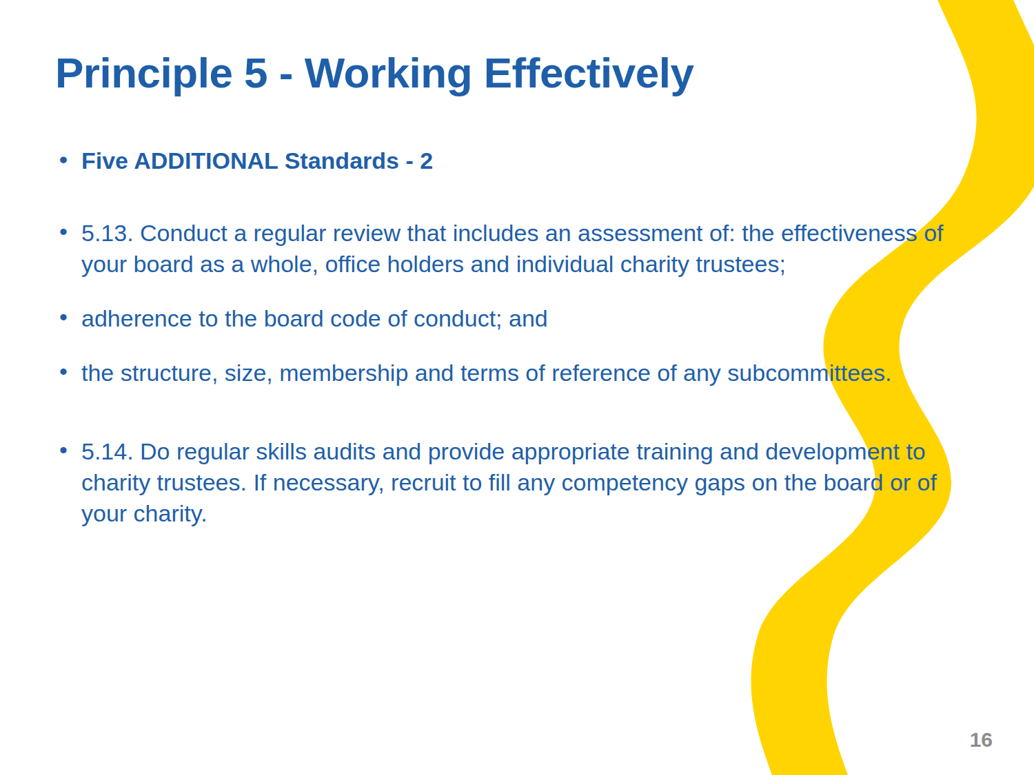Principle 5 - Working Effectively
Five ADDITIONAL Standards - 2
5.13. Conduct a regular review that includes an assessment of: the effectiveness of your board as a whole, office holders and individual charity trustees;
adherence to the board code of conduct; and
the structure, size, membership and terms of reference of any subcommittees.
5.14. Do regular skills audits and provide appropriate training and development to charity trustees. If necessary, recruit to fill any competency gaps on the board or of your charity.
16